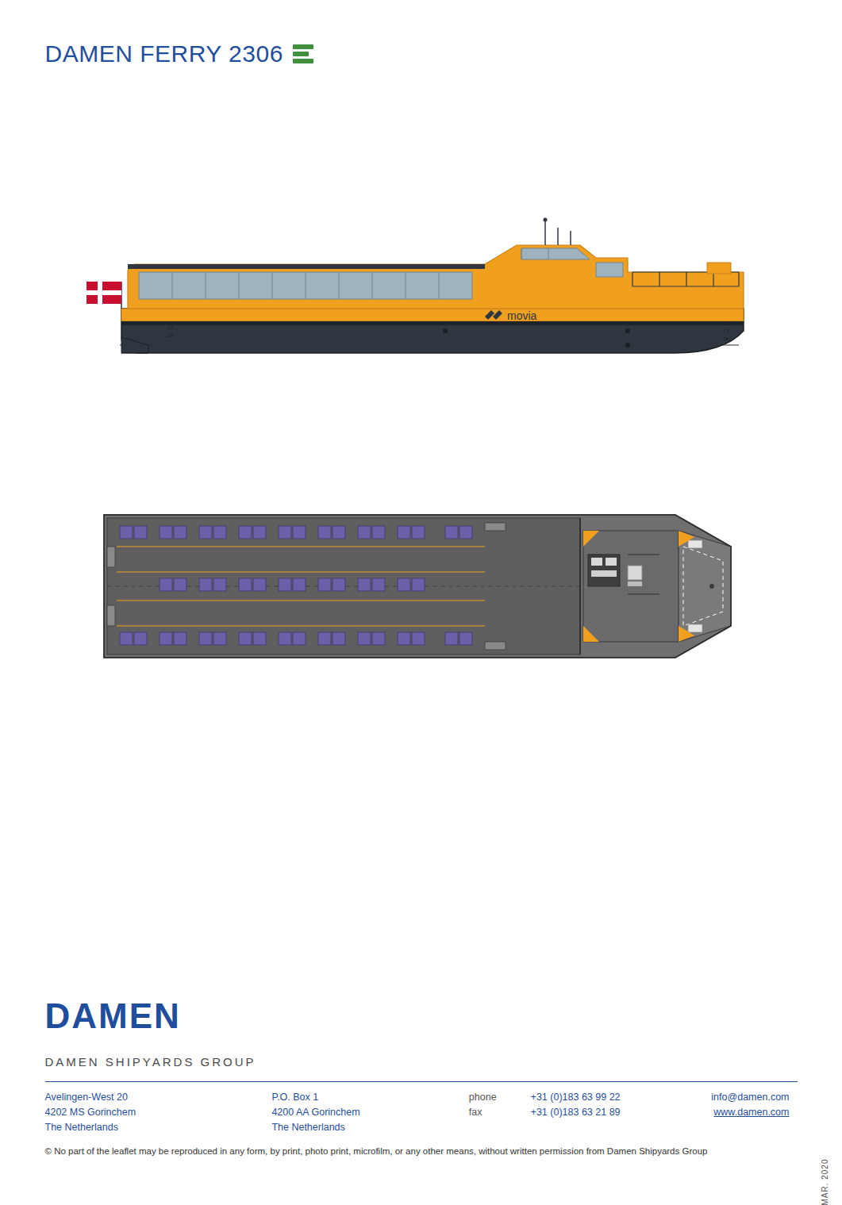DAMEN FERRY 2306
movia 1.5 1M 2.0 1.5 1M
DAMEN
DAMEN SHIPYARDS GROUP
| Avelingen-West 20 | P.O. Box 1 | phone | +31 (0)183 63 99 22 | info@damen.com |
| 4202 MS Gorinchem | 4200 AA Gorinchem | fax | +31 (0)183 63 21 89 | www.damen.com |
| The Netherlands | The Netherlands | | | |
© No part of the leaflet may be reproduced in any form, by print, photo print, microfilm, or any other means, without written permission from Damen Shipyards Group
MAR. 2020